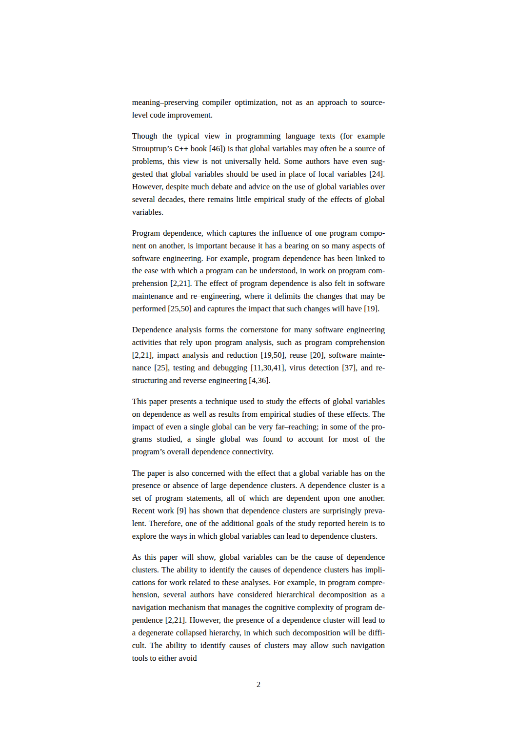meaning–preserving compiler optimization, not as an approach to source-level code improvement.
Though the typical view in programming language texts (for example Strouptrup’s C++ book [46]) is that global variables may often be a source of problems, this view is not universally held. Some authors have even suggested that global variables should be used in place of local variables [24]. However, despite much debate and advice on the use of global variables over several decades, there remains little empirical study of the effects of global variables.
Program dependence, which captures the influence of one program component on another, is important because it has a bearing on so many aspects of software engineering. For example, program dependence has been linked to the ease with which a program can be understood, in work on program comprehension [2,21]. The effect of program dependence is also felt in software maintenance and re–engineering, where it delimits the changes that may be performed [25,50] and captures the impact that such changes will have [19].
Dependence analysis forms the cornerstone for many software engineering activities that rely upon program analysis, such as program comprehension [2,21], impact analysis and reduction [19,50], reuse [20], software maintenance [25], testing and debugging [11,30,41], virus detection [37], and restructuring and reverse engineering [4,36].
This paper presents a technique used to study the effects of global variables on dependence as well as results from empirical studies of these effects. The impact of even a single global can be very far–reaching; in some of the programs studied, a single global was found to account for most of the program’s overall dependence connectivity.
The paper is also concerned with the effect that a global variable has on the presence or absence of large dependence clusters. A dependence cluster is a set of program statements, all of which are dependent upon one another. Recent work [9] has shown that dependence clusters are surprisingly prevalent. Therefore, one of the additional goals of the study reported herein is to explore the ways in which global variables can lead to dependence clusters.
As this paper will show, global variables can be the cause of dependence clusters. The ability to identify the causes of dependence clusters has implications for work related to these analyses. For example, in program comprehension, several authors have considered hierarchical decomposition as a navigation mechanism that manages the cognitive complexity of program dependence [2,21]. However, the presence of a dependence cluster will lead to a degenerate collapsed hierarchy, in which such decomposition will be difficult. The ability to identify causes of clusters may allow such navigation tools to either avoid
2